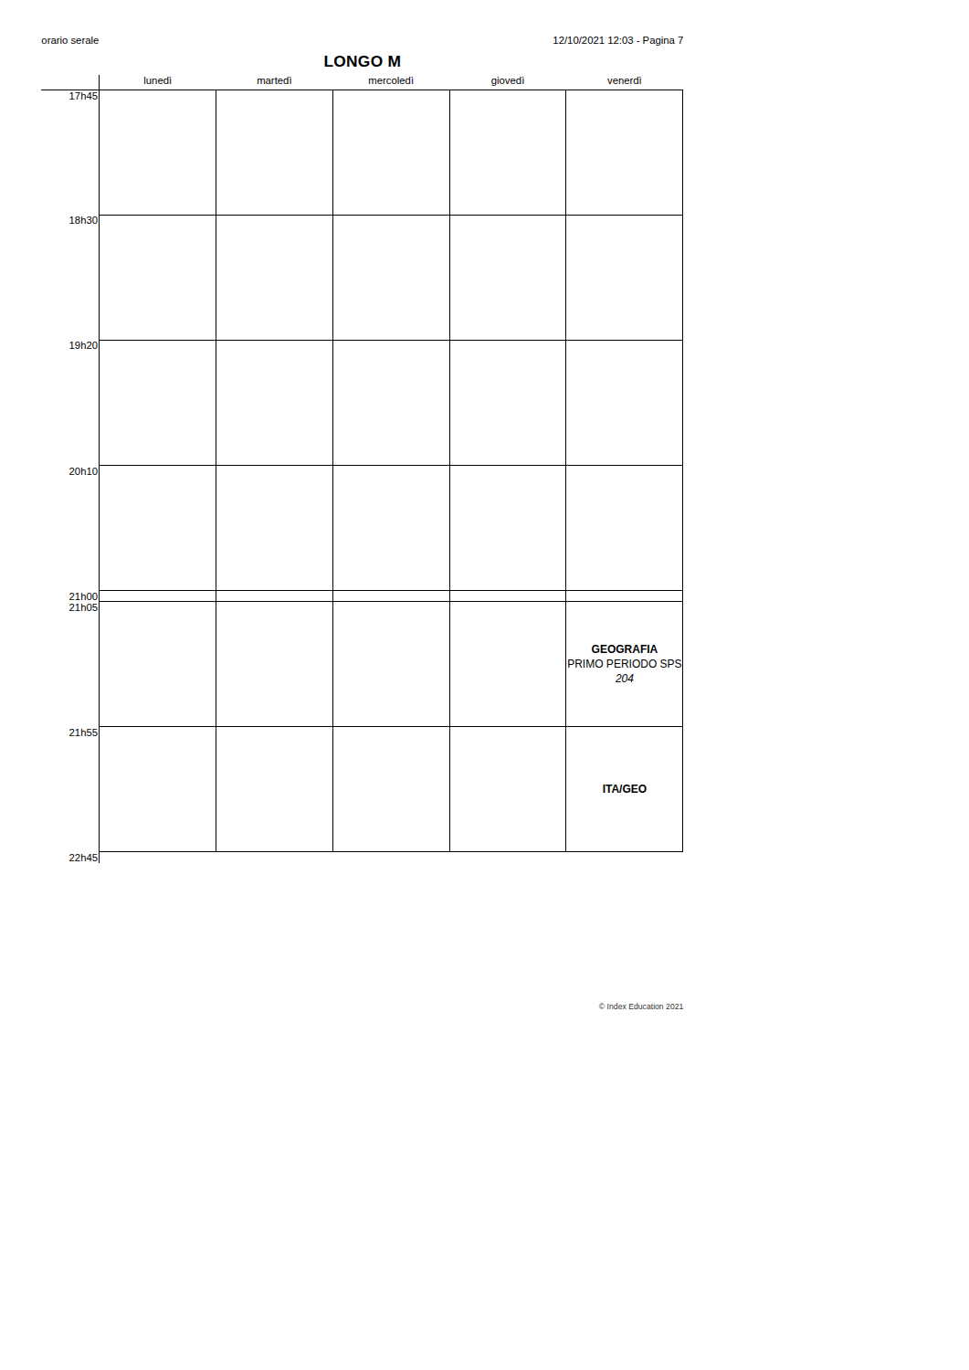orario serale
12/10/2021 12:03 - Pagina 7
LONGO M
| | lunedì | martedì | mercoledì | giovedì | venerdì |
| --- | --- | --- | --- | --- | --- |
| 17h45 | | | | | |
| 18h30 | | | | | |
| 19h20 | | | | | |
| 20h10 | | | | | |
| 21h00 | | | | | |
| 21h05 | | | | | GEOGRAFIA PRIMO PERIODO SPS 204 |
| 21h55 | | | | | ITA/GEO |
| 22h45 | | | | | |
© Index Education 2021